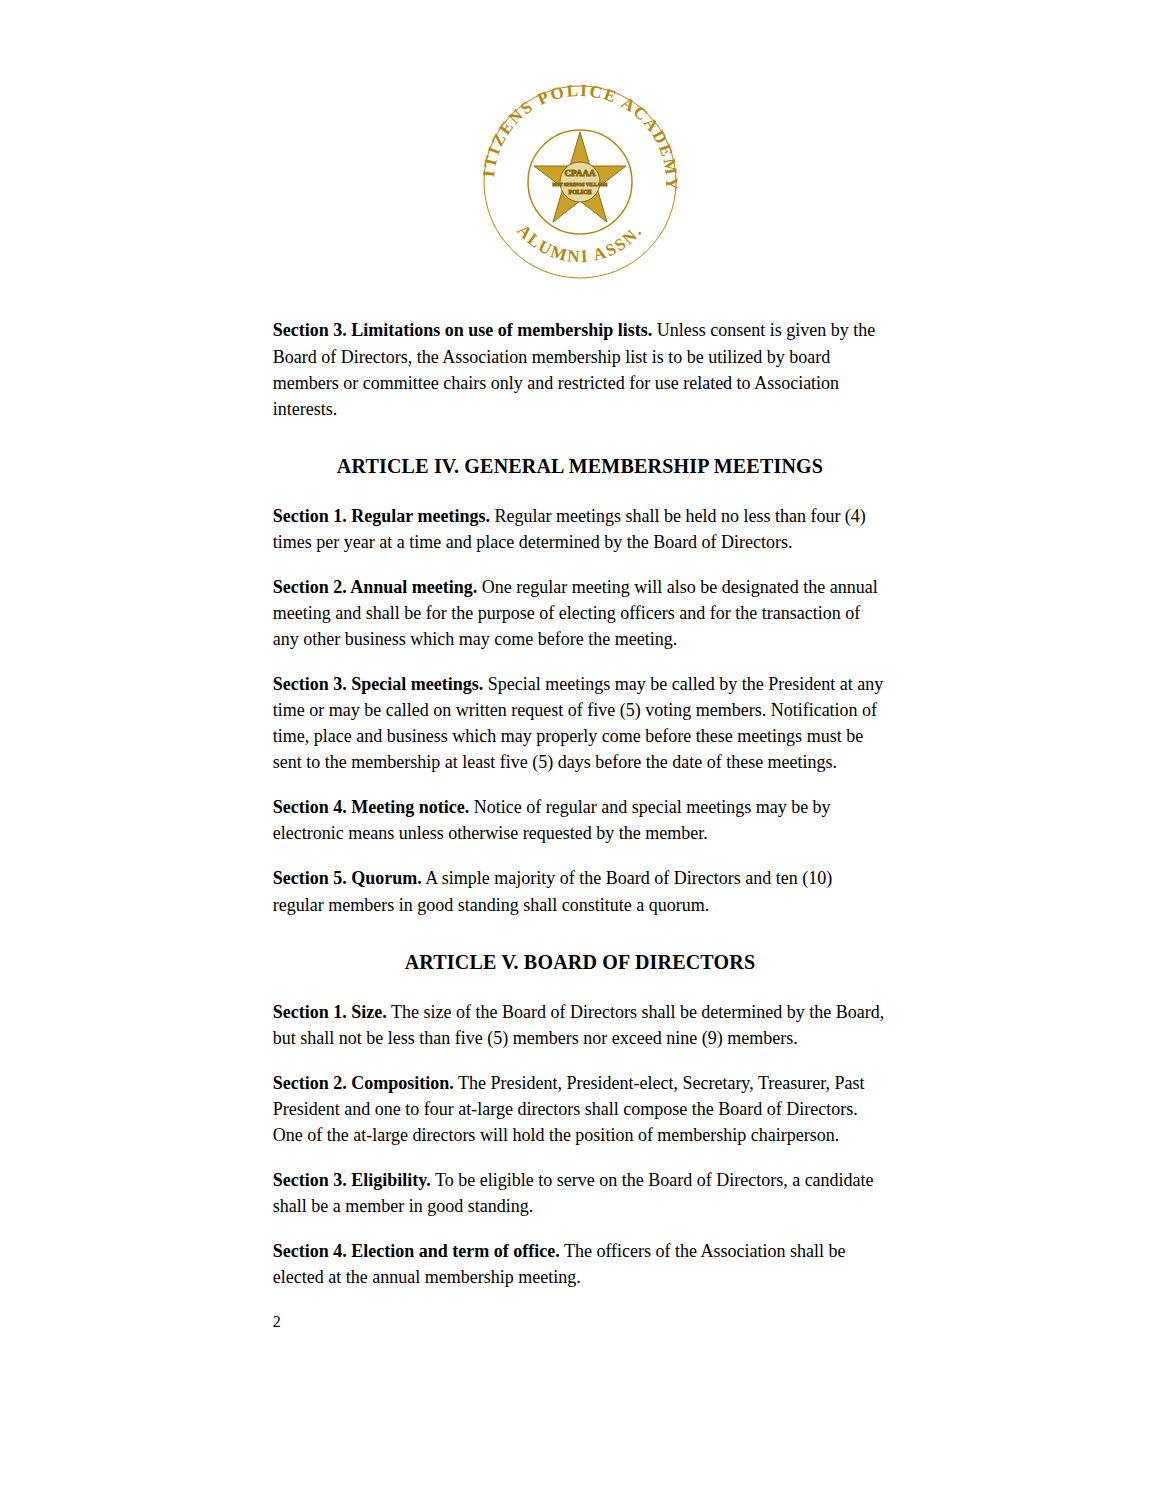Section 3. Limitations on use of membership lists. Unless consent is given by the Board of Directors, the Association membership list is to be utilized by board members or committee chairs only and restricted for use related to Association interests.
ARTICLE IV. GENERAL MEMBERSHIP MEETINGS
Section 1. Regular meetings. Regular meetings shall be held no less than four (4) times per year at a time and place determined by the Board of Directors.
Section 2. Annual meeting. One regular meeting will also be designated the annual meeting and shall be for the purpose of electing officers and for the transaction of any other business which may come before the meeting.
Section 3. Special meetings. Special meetings may be called by the President at any time or may be called on written request of five (5) voting members. Notification of time, place and business which may properly come before these meetings must be sent to the membership at least five (5) days before the date of these meetings.
Section 4. Meeting notice. Notice of regular and special meetings may be by electronic means unless otherwise requested by the member.
Section 5. Quorum. A simple majority of the Board of Directors and ten (10) regular members in good standing shall constitute a quorum.
ARTICLE V. BOARD OF DIRECTORS
Section 1. Size. The size of the Board of Directors shall be determined by the Board, but shall not be less than five (5) members nor exceed nine (9) members.
Section 2. Composition. The President, President-elect, Secretary, Treasurer, Past President and one to four at-large directors shall compose the Board of Directors. One of the at-large directors will hold the position of membership chairperson.
Section 3. Eligibility. To be eligible to serve on the Board of Directors, a candidate shall be a member in good standing.
Section 4. Election and term of office. The officers of the Association shall be elected at the annual membership meeting.
2